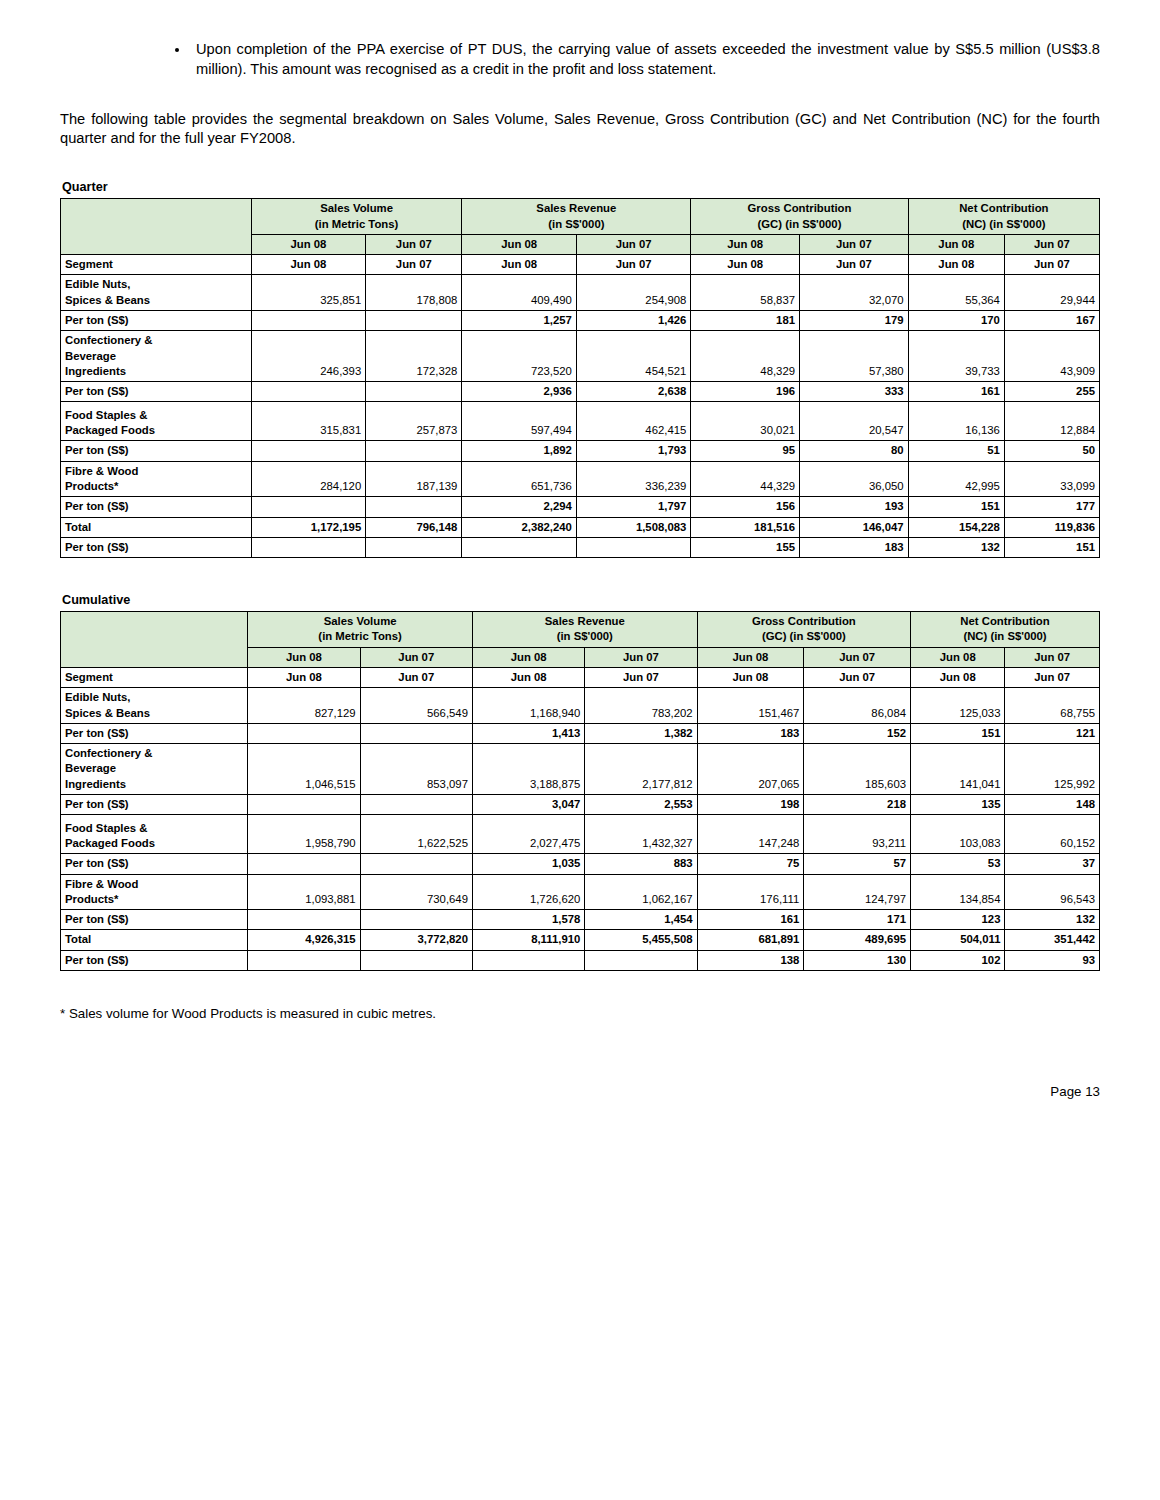Upon completion of the PPA exercise of PT DUS, the carrying value of assets exceeded the investment value by S$5.5 million (US$3.8 million). This amount was recognised as a credit in the profit and loss statement.
The following table provides the segmental breakdown on Sales Volume, Sales Revenue, Gross Contribution (GC) and Net Contribution (NC) for the fourth quarter and for the full year FY2008.
Quarter
| | Sales Volume (in Metric Tons) | Sales Revenue (in S$'000) | Gross Contribution (GC) (in S$'000) | Net Contribution (NC) (in S$'000) |
| --- | --- | --- | --- | --- |
| Jun 08 | Jun 07 | Jun 08 | Jun 07 | Jun 08 | Jun 07 | Jun 08 | Jun 07 |
| Segment | Jun 08 | Jun 07 | Jun 08 | Jun 07 | Jun 08 | Jun 07 | Jun 08 | Jun 07 |
| Edible Nuts, Spices & Beans | 325,851 | 178,808 | 409,490 | 254,908 | 58,837 | 32,070 | 55,364 | 29,944 |
| Per ton (S$) | | | 1,257 | 1,426 | 181 | 179 | 170 | 167 |
| Confectionery & Beverage Ingredients | 246,393 | 172,328 | 723,520 | 454,521 | 48,329 | 57,380 | 39,733 | 43,909 |
| Per ton (S$) | | | 2,936 | 2,638 | 196 | 333 | 161 | 255 |
| Food Staples & Packaged Foods | 315,831 | 257,873 | 597,494 | 462,415 | 30,021 | 20,547 | 16,136 | 12,884 |
| Per ton (S$) | | | 1,892 | 1,793 | 95 | 80 | 51 | 50 |
| Fibre & Wood Products* | 284,120 | 187,139 | 651,736 | 336,239 | 44,329 | 36,050 | 42,995 | 33,099 |
| Per ton (S$) | | | 2,294 | 1,797 | 156 | 193 | 151 | 177 |
| Total | 1,172,195 | 796,148 | 2,382,240 | 1,508,083 | 181,516 | 146,047 | 154,228 | 119,836 |
| Per ton (S$) | | | | | 155 | 183 | 132 | 151 |
Cumulative
| | Sales Volume (in Metric Tons) | Sales Revenue (in S$'000) | Gross Contribution (GC) (in S$'000) | Net Contribution (NC) (in S$'000) |
| --- | --- | --- | --- | --- |
| Jun 08 | Jun 07 | Jun 08 | Jun 07 | Jun 08 | Jun 07 | Jun 08 | Jun 07 |
| Segment | Jun 08 | Jun 07 | Jun 08 | Jun 07 | Jun 08 | Jun 07 | Jun 08 | Jun 07 |
| Edible Nuts, Spices & Beans | 827,129 | 566,549 | 1,168,940 | 783,202 | 151,467 | 86,084 | 125,033 | 68,755 |
| Per ton (S$) | | | 1,413 | 1,382 | 183 | 152 | 151 | 121 |
| Confectionery & Beverage Ingredients | 1,046,515 | 853,097 | 3,188,875 | 2,177,812 | 207,065 | 185,603 | 141,041 | 125,992 |
| Per ton (S$) | | | 3,047 | 2,553 | 198 | 218 | 135 | 148 |
| Food Staples & Packaged Foods | 1,958,790 | 1,622,525 | 2,027,475 | 1,432,327 | 147,248 | 93,211 | 103,083 | 60,152 |
| Per ton (S$) | | | 1,035 | 883 | 75 | 57 | 53 | 37 |
| Fibre & Wood Products* | 1,093,881 | 730,649 | 1,726,620 | 1,062,167 | 176,111 | 124,797 | 134,854 | 96,543 |
| Per ton (S$) | | | 1,578 | 1,454 | 161 | 171 | 123 | 132 |
| Total | 4,926,315 | 3,772,820 | 8,111,910 | 5,455,508 | 681,891 | 489,695 | 504,011 | 351,442 |
| Per ton (S$) | | | | | 138 | 130 | 102 | 93 |
* Sales volume for Wood Products is measured in cubic metres.
Page 13